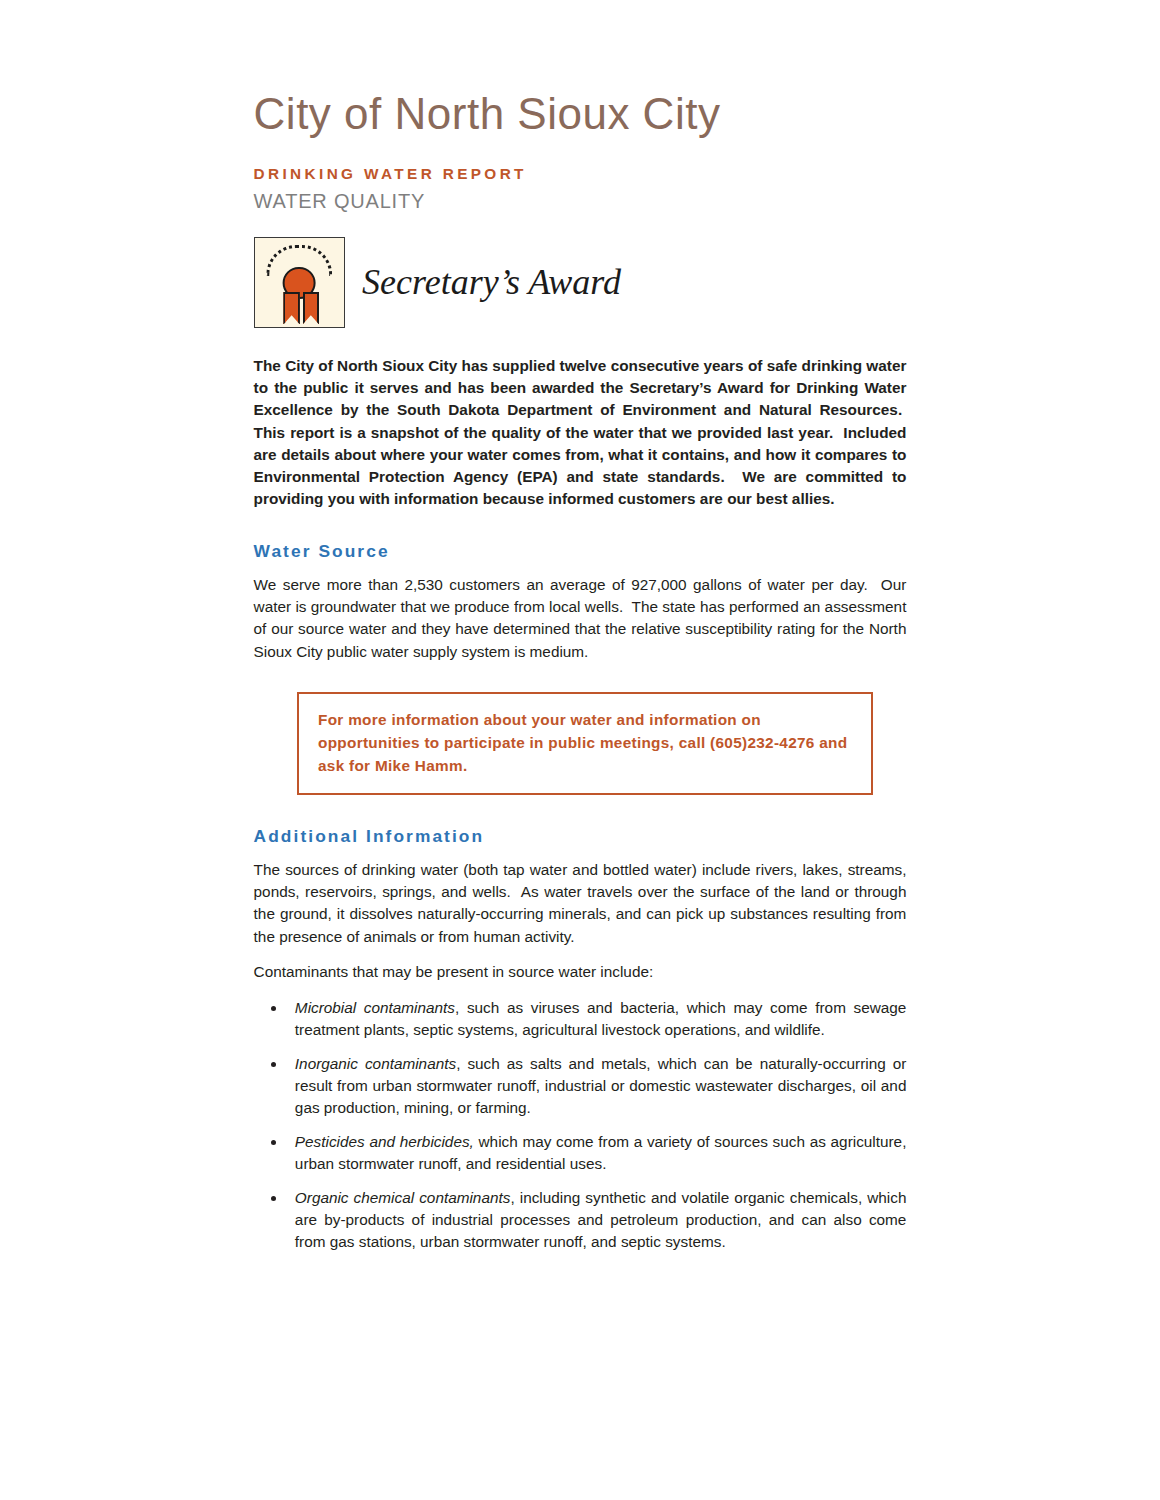City of North Sioux City
Drinking Water Report
Water Quality
Secretary’s Award
The City of North Sioux City has supplied twelve consecutive years of safe drinking water to the public it serves and has been awarded the Secretary’s Award for Drinking Water Excellence by the South Dakota Department of Environment and Natural Resources. This report is a snapshot of the quality of the water that we provided last year. Included are details about where your water comes from, what it contains, and how it compares to Environmental Protection Agency (EPA) and state standards. We are committed to providing you with information because informed customers are our best allies.
Water Source
We serve more than 2,530 customers an average of 927,000 gallons of water per day. Our water is groundwater that we produce from local wells. The state has performed an assessment of our source water and they have determined that the relative susceptibility rating for the North Sioux City public water supply system is medium.
For more information about your water and information on opportunities to participate in public meetings, call (605)232-4276 and ask for Mike Hamm.
Additional Information
The sources of drinking water (both tap water and bottled water) include rivers, lakes, streams, ponds, reservoirs, springs, and wells. As water travels over the surface of the land or through the ground, it dissolves naturally-occurring minerals, and can pick up substances resulting from the presence of animals or from human activity.
Contaminants that may be present in source water include:
Microbial contaminants, such as viruses and bacteria, which may come from sewage treatment plants, septic systems, agricultural livestock operations, and wildlife.
Inorganic contaminants, such as salts and metals, which can be naturally-occurring or result from urban stormwater runoff, industrial or domestic wastewater discharges, oil and gas production, mining, or farming.
Pesticides and herbicides, which may come from a variety of sources such as agriculture, urban stormwater runoff, and residential uses.
Organic chemical contaminants, including synthetic and volatile organic chemicals, which are by-products of industrial processes and petroleum production, and can also come from gas stations, urban stormwater runoff, and septic systems.